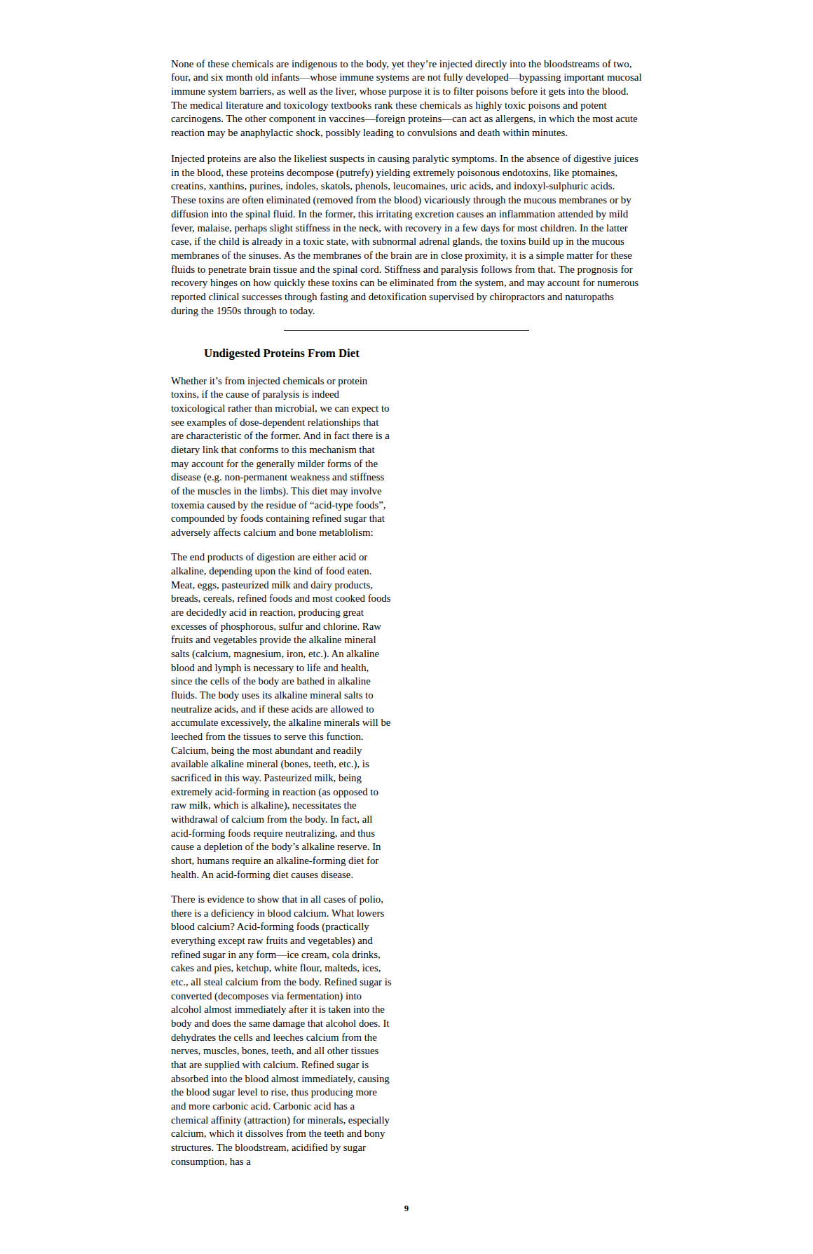None of these chemicals are indigenous to the body, yet they’re injected directly into the bloodstreams of two, four, and six month old infants—whose immune systems are not fully developed—bypassing important mucosal immune system barriers, as well as the liver, whose purpose it is to filter poisons before it gets into the blood. The medical literature and toxicology textbooks rank these chemicals as highly toxic poisons and potent carcinogens. The other component in vaccines—foreign proteins—can act as allergens, in which the most acute reaction may be anaphylactic shock, possibly leading to convulsions and death within minutes.
Injected proteins are also the likeliest suspects in causing paralytic symptoms. In the absence of digestive juices in the blood, these proteins decompose (putrefy) yielding extremely poisonous endotoxins, like ptomaines, creatins, xanthins, purines, indoles, skatols, phenols, leucomaines, uric acids, and indoxyl-sulphuric acids. These toxins are often eliminated (removed from the blood) vicariously through the mucous membranes or by diffusion into the spinal fluid. In the former, this irritating excretion causes an inflammation attended by mild fever, malaise, perhaps slight stiffness in the neck, with recovery in a few days for most children. In the latter case, if the child is already in a toxic state, with subnormal adrenal glands, the toxins build up in the mucous membranes of the sinuses. As the membranes of the brain are in close proximity, it is a simple matter for these fluids to penetrate brain tissue and the spinal cord. Stiffness and paralysis follows from that. The prognosis for recovery hinges on how quickly these toxins can be eliminated from the system, and may account for numerous reported clinical successes through fasting and detoxification supervised by chiropractors and naturopaths during the 1950s through to today.
Undigested Proteins From Diet
Whether it’s from injected chemicals or protein toxins, if the cause of paralysis is indeed toxicological rather than microbial, we can expect to see examples of dose-dependent relationships that are characteristic of the former. And in fact there is a dietary link that conforms to this mechanism that may account for the generally milder forms of the disease (e.g. non-permanent weakness and stiffness of the muscles in the limbs). This diet may involve toxemia caused by the residue of “acid-type foods”, compounded by foods containing refined sugar that adversely affects calcium and bone metablolism:
The end products of digestion are either acid or alkaline, depending upon the kind of food eaten. Meat, eggs, pasteurized milk and dairy products, breads, cereals, refined foods and most cooked foods are decidedly acid in reaction, producing great excesses of phosphorous, sulfur and chlorine. Raw fruits and vegetables provide the alkaline mineral salts (calcium, magnesium, iron, etc.). An alkaline blood and lymph is necessary to life and health, since the cells of the body are bathed in alkaline fluids. The body uses its alkaline mineral salts to neutralize acids, and if these acids are allowed to accumulate excessively, the alkaline minerals will be leeched from the tissues to serve this function. Calcium, being the most abundant and readily available alkaline mineral (bones, teeth, etc.), is sacrificed in this way. Pasteurized milk, being extremely acid-forming in reaction (as opposed to raw milk, which is alkaline), necessitates the withdrawal of calcium from the body. In fact, all acid-forming foods require neutralizing, and thus cause a depletion of the body’s alkaline reserve. In short, humans require an alkaline-forming diet for health. An acid-forming diet causes disease.
There is evidence to show that in all cases of polio, there is a deficiency in blood calcium. What lowers blood calcium? Acid-forming foods (practically everything except raw fruits and vegetables) and refined sugar in any form—ice cream, cola drinks, cakes and pies, ketchup, white flour, malteds, ices, etc., all steal calcium from the body. Refined sugar is converted (decomposes via fermentation) into alcohol almost immediately after it is taken into the body and does the same damage that alcohol does. It dehydrates the cells and leeches calcium from the nerves, muscles, bones, teeth, and all other tissues that are supplied with calcium. Refined sugar is absorbed into the blood almost immediately, causing the blood sugar level to rise, thus producing more and more carbonic acid. Carbonic acid has a chemical affinity (attraction) for minerals, especially calcium, which it dissolves from the teeth and bony structures. The bloodstream, acidified by sugar consumption, has a
9